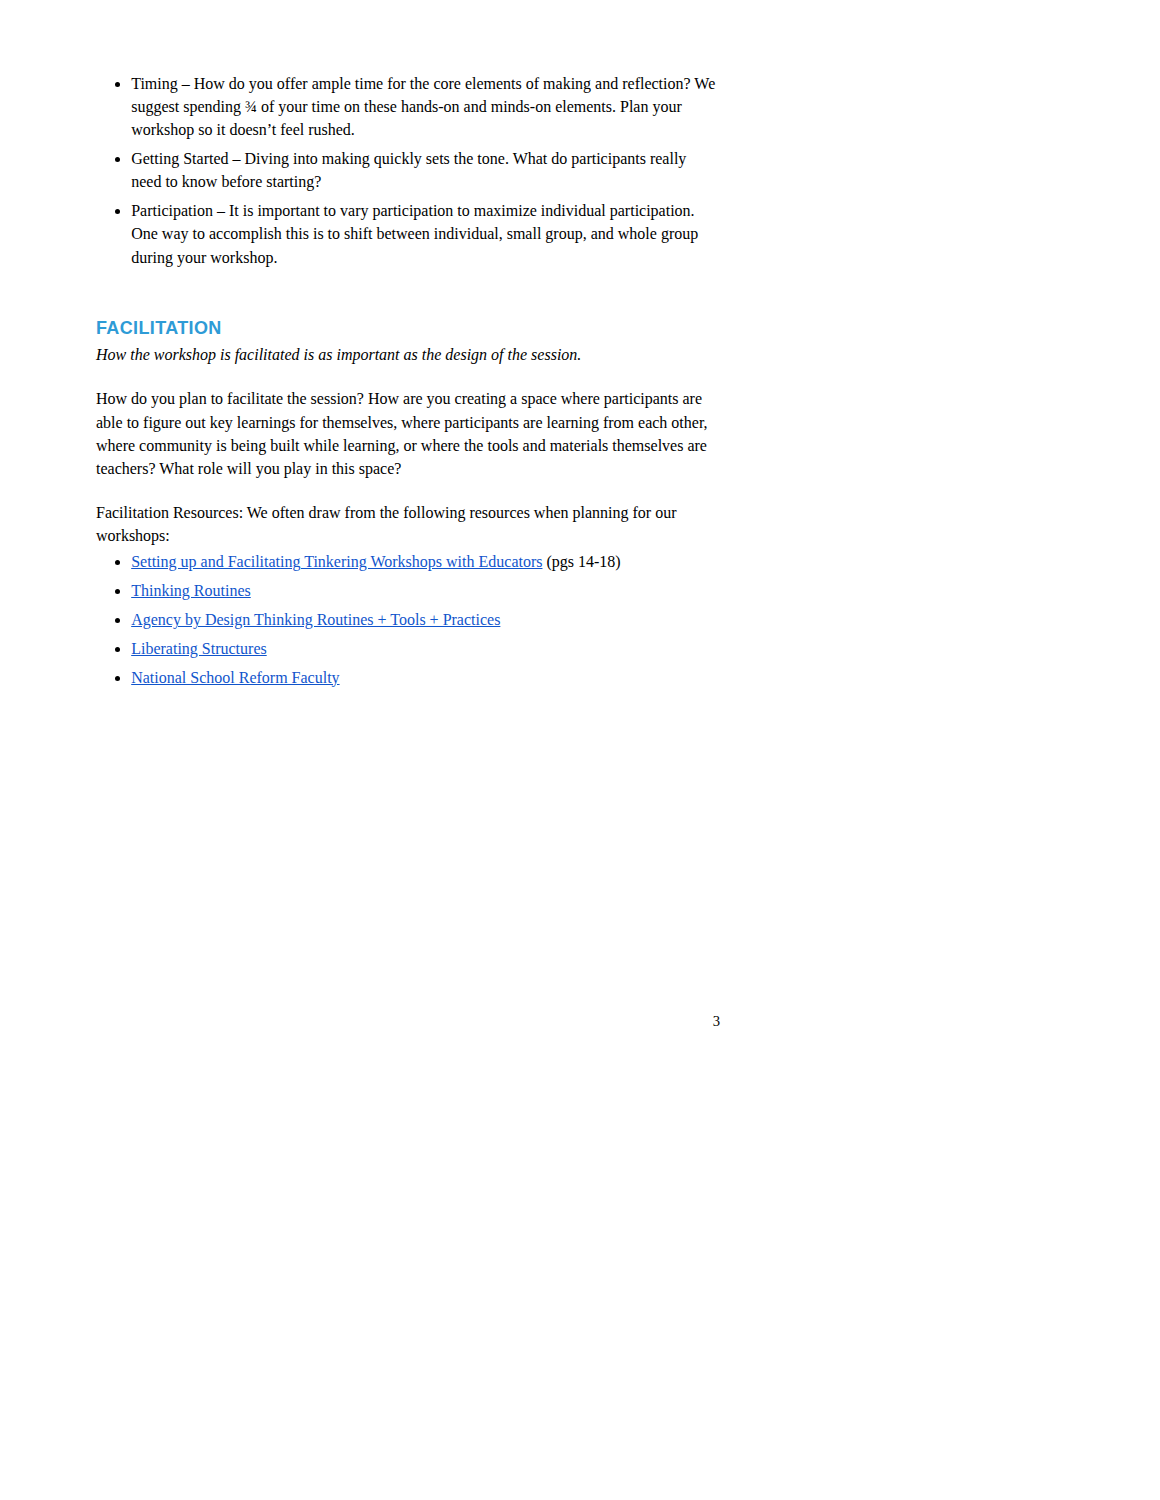Timing – How do you offer ample time for the core elements of making and reflection? We suggest spending ¾ of your time on these hands-on and minds-on elements. Plan your workshop so it doesn’t feel rushed.
Getting Started – Diving into making quickly sets the tone. What do participants really need to know before starting?
Participation – It is important to vary participation to maximize individual participation. One way to accomplish this is to shift between individual, small group, and whole group during your workshop.
Facilitation
How the workshop is facilitated is as important as the design of the session.
How do you plan to facilitate the session? How are you creating a space where participants are able to figure out key learnings for themselves, where participants are learning from each other, where community is being built while learning, or where the tools and materials themselves are teachers? What role will you play in this space?
Facilitation Resources: We often draw from the following resources when planning for our workshops:
Setting up and Facilitating Tinkering Workshops with Educators (pgs 14-18)
Thinking Routines
Agency by Design Thinking Routines + Tools + Practices
Liberating Structures
National School Reform Faculty
3